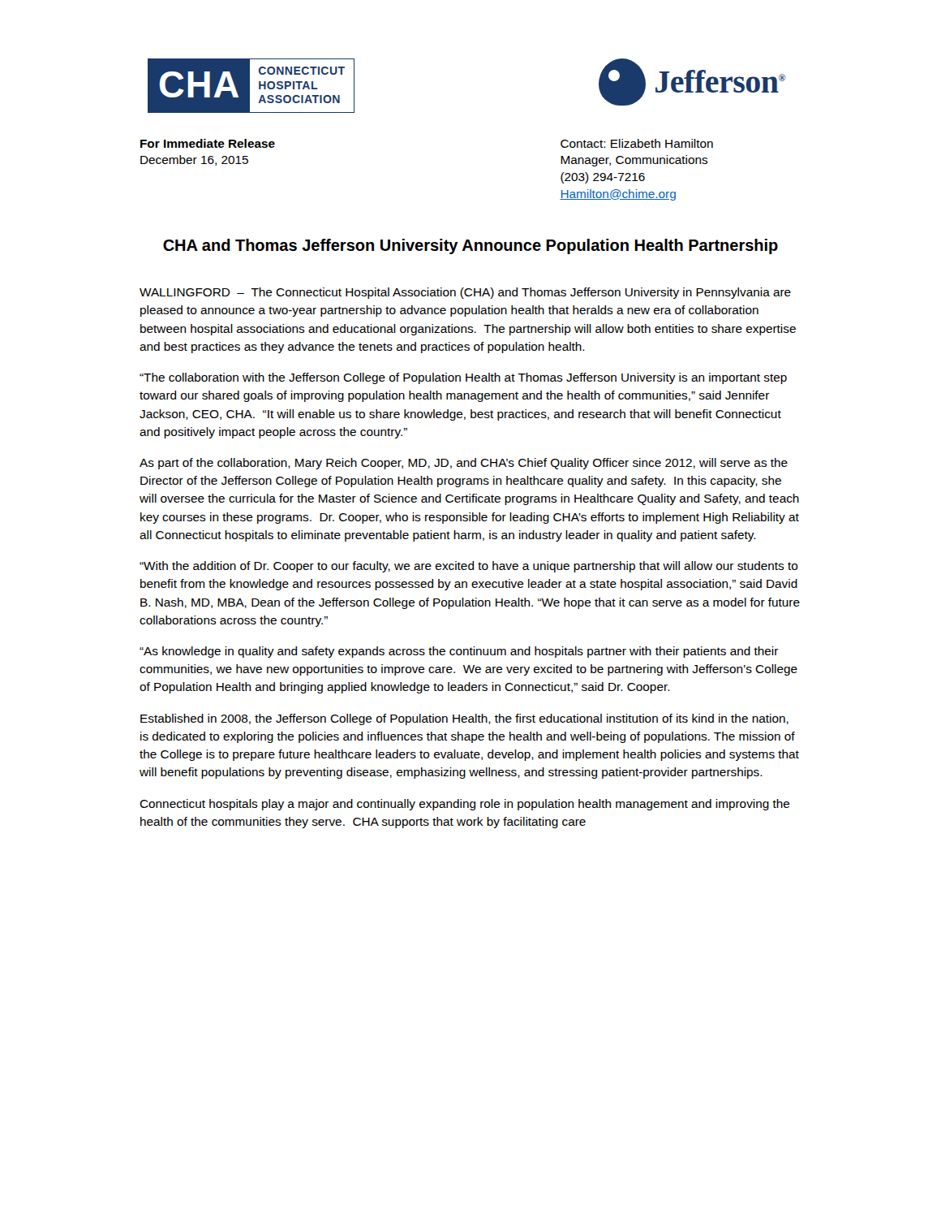CHA
Connecticut Hospital Association
Jefferson®
For Immediate Release
December 16, 2015
Contact: Elizabeth Hamilton
Manager, Communications
(203) 294-7216
Hamilton@chime.org
CHA and Thomas Jefferson University Announce Population Health Partnership
WALLINGFORD – The Connecticut Hospital Association (CHA) and Thomas Jefferson University in Pennsylvania are pleased to announce a two-year partnership to advance population health that heralds a new era of collaboration between hospital associations and educational organizations. The partnership will allow both entities to share expertise and best practices as they advance the tenets and practices of population health.
“The collaboration with the Jefferson College of Population Health at Thomas Jefferson University is an important step toward our shared goals of improving population health management and the health of communities,” said Jennifer Jackson, CEO, CHA. “It will enable us to share knowledge, best practices, and research that will benefit Connecticut and positively impact people across the country.”
As part of the collaboration, Mary Reich Cooper, MD, JD, and CHA’s Chief Quality Officer since 2012, will serve as the Director of the Jefferson College of Population Health programs in healthcare quality and safety. In this capacity, she will oversee the curricula for the Master of Science and Certificate programs in Healthcare Quality and Safety, and teach key courses in these programs. Dr. Cooper, who is responsible for leading CHA’s efforts to implement High Reliability at all Connecticut hospitals to eliminate preventable patient harm, is an industry leader in quality and patient safety.
“With the addition of Dr. Cooper to our faculty, we are excited to have a unique partnership that will allow our students to benefit from the knowledge and resources possessed by an executive leader at a state hospital association,” said David B. Nash, MD, MBA, Dean of the Jefferson College of Population Health. “We hope that it can serve as a model for future collaborations across the country.”
“As knowledge in quality and safety expands across the continuum and hospitals partner with their patients and their communities, we have new opportunities to improve care. We are very excited to be partnering with Jefferson’s College of Population Health and bringing applied knowledge to leaders in Connecticut,” said Dr. Cooper.
Established in 2008, the Jefferson College of Population Health, the first educational institution of its kind in the nation, is dedicated to exploring the policies and influences that shape the health and well-being of populations. The mission of the College is to prepare future healthcare leaders to evaluate, develop, and implement health policies and systems that will benefit populations by preventing disease, emphasizing wellness, and stressing patient-provider partnerships.
Connecticut hospitals play a major and continually expanding role in population health management and improving the health of the communities they serve. CHA supports that work by facilitating care